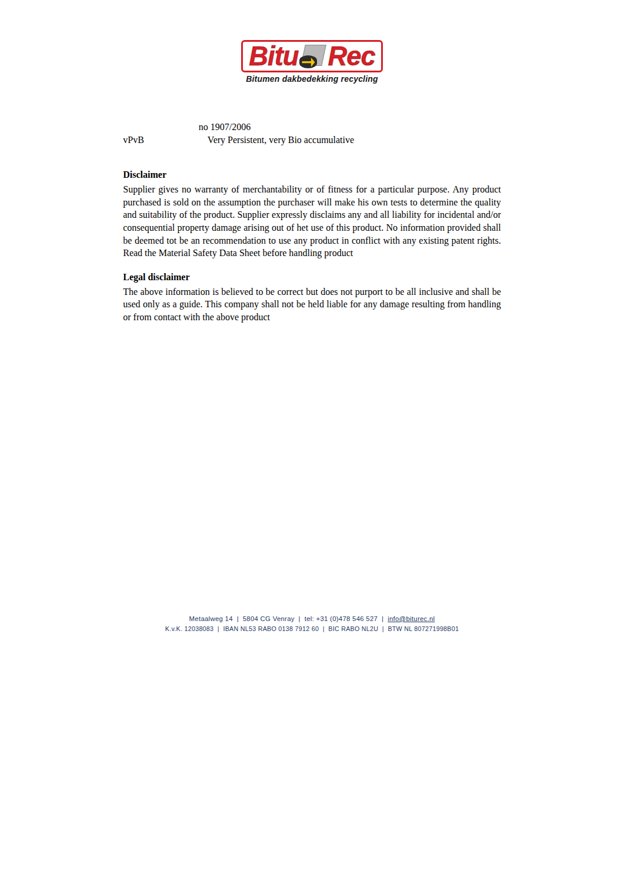Bitu Rec
Bitumen dakbedekking recycling
no 1907/2006
| vPvB | Very Persistent, very Bio accumulative |
Disclaimer
Supplier gives no warranty of merchantability or of fitness for a particular purpose. Any product purchased is sold on the assumption the purchaser will make his own tests to determine the quality and suitability of the product. Supplier expressly disclaims any and all liability for incidental and/or consequential property damage arising out of het use of this product. No information provided shall be deemed tot be an recommendation to use any product in conflict with any existing patent rights. Read the Material Safety Data Sheet before handling product
Legal disclaimer
The above information is believed to be correct but does not purport to be all inclusive and shall be used only as a guide. This company shall not be held liable for any damage resulting from handling or from contact with the above product
Metaalweg 14 | 5804 CG Venray | tel: +31 (0)478 546 527 | info@biturec.nl
K.v.K. 12038083 | IBAN NL53 RABO 0138 7912 60 | BIC RABO NL2U | BTW NL 807271998B01